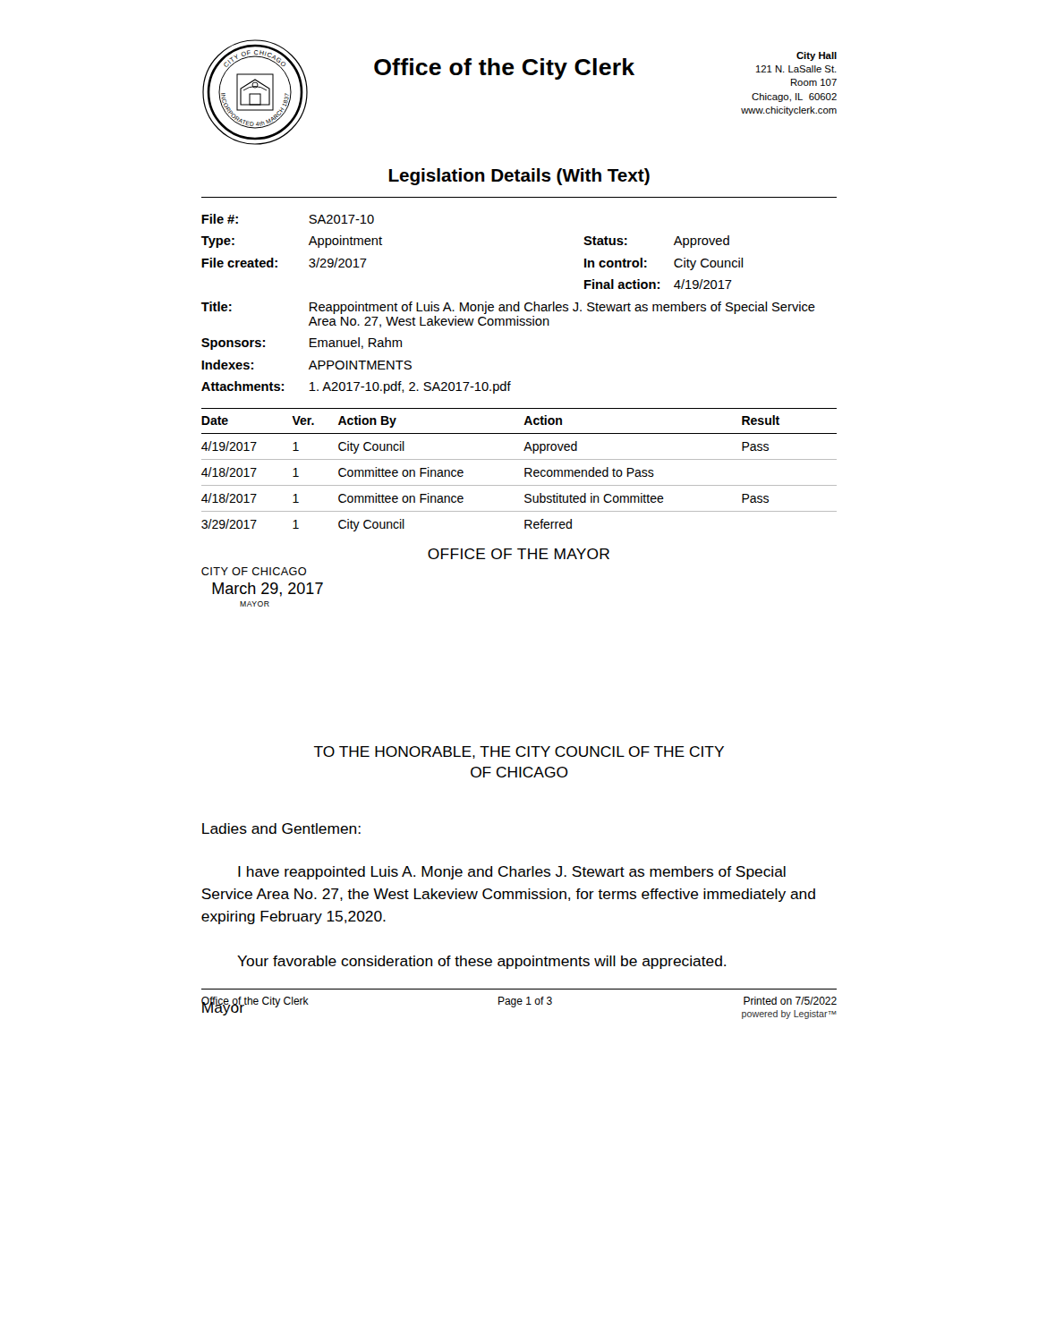CITY OF CHICAGO INCORPORATED 4th MARCH 1837
Office of the City Clerk
City Hall
121 N. LaSalle St.
Room 107
Chicago, IL 60602
www.chicityclerk.com
Legislation Details (With Text)
| File #: | SA2017-10 | | |
| Type: | Appointment | Status: | Approved |
| File created: | 3/29/2017 | In control: | City Council |
| | | Final action: | 4/19/2017 |
| Title: | Reappointment of Luis A. Monje and Charles J. Stewart as members of Special Service Area No. 27, West Lakeview Commission |
| Sponsors: | Emanuel, Rahm |
| Indexes: | APPOINTMENTS |
| Attachments: | 1. A2017-10.pdf, 2. SA2017-10.pdf |
| Date | Ver. | Action By | Action | Result |
| --- | --- | --- | --- | --- |
| 4/19/2017 | 1 | City Council | Approved | Pass |
| 4/18/2017 | 1 | Committee on Finance | Recommended to Pass | |
| 4/18/2017 | 1 | Committee on Finance | Substituted in Committee | Pass |
| 3/29/2017 | 1 | City Council | Referred | |
OFFICE OF THE MAYOR
CITY OF CHICAGO
March 29, 2017
MAYOR
TO THE HONORABLE, THE CITY COUNCIL OF THE CITY
OF CHICAGO
Ladies and Gentlemen:
I have reappointed Luis A. Monje and Charles J. Stewart as members of Special Service Area No. 27, the West Lakeview Commission, for terms effective immediately and expiring February 15,2020.
Your favorable consideration of these appointments will be appreciated.
Mayor
Office of the City Clerk
Page 1 of 3
Printed on 7/5/2022
powered by Legistar™